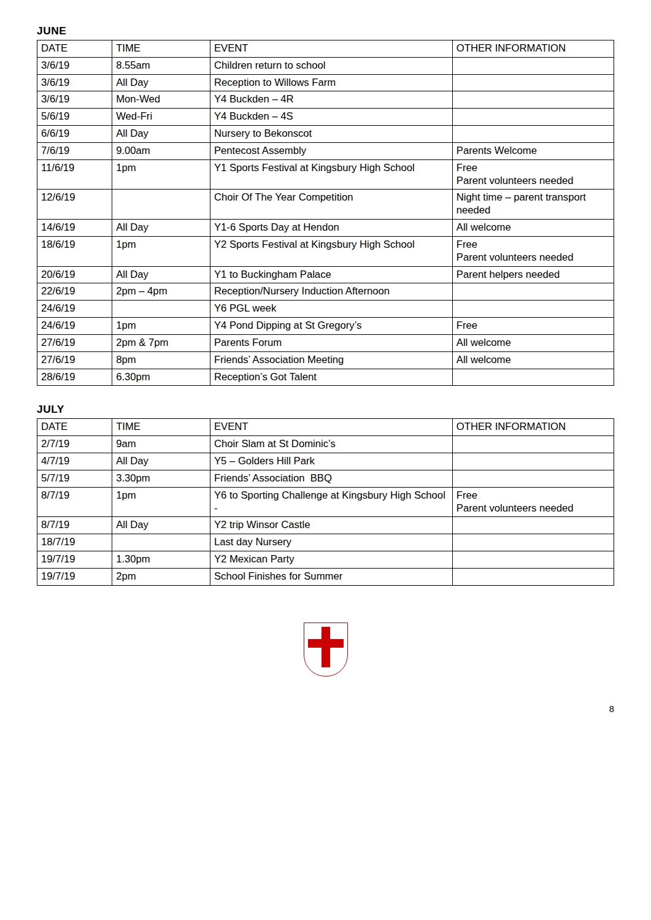JUNE
| DATE | TIME | EVENT | OTHER INFORMATION |
| --- | --- | --- | --- |
| 3/6/19 | 8.55am | Children return to school | |
| 3/6/19 | All Day | Reception to Willows Farm | |
| 3/6/19 | Mon-Wed | Y4 Buckden – 4R | |
| 5/6/19 | Wed-Fri | Y4 Buckden – 4S | |
| 6/6/19 | All Day | Nursery to Bekonscot | |
| 7/6/19 | 9.00am | Pentecost Assembly | Parents Welcome |
| 11/6/19 | 1pm | Y1 Sports Festival at Kingsbury High School | Free Parent volunteers needed |
| 12/6/19 | | Choir Of The Year Competition | Night time – parent transport needed |
| 14/6/19 | All Day | Y1-6 Sports Day at Hendon | All welcome |
| 18/6/19 | 1pm | Y2 Sports Festival at Kingsbury High School | Free Parent volunteers needed |
| 20/6/19 | All Day | Y1 to Buckingham Palace | Parent helpers needed |
| 22/6/19 | 2pm – 4pm | Reception/Nursery Induction Afternoon | |
| 24/6/19 | | Y6 PGL week | |
| 24/6/19 | 1pm | Y4 Pond Dipping at St Gregory’s | Free |
| 27/6/19 | 2pm & 7pm | Parents Forum | All welcome |
| 27/6/19 | 8pm | Friends’ Association Meeting | All welcome |
| 28/6/19 | 6.30pm | Reception’s Got Talent | |
JULY
| DATE | TIME | EVENT | OTHER INFORMATION |
| --- | --- | --- | --- |
| 2/7/19 | 9am | Choir Slam at St Dominic’s | |
| 4/7/19 | All Day | Y5 – Golders Hill Park | |
| 5/7/19 | 3.30pm | Friends’ Association BBQ | |
| 8/7/19 | 1pm | Y6 to Sporting Challenge at Kingsbury High School - | Free Parent volunteers needed |
| 8/7/19 | All Day | Y2 trip Winsor Castle | |
| 18/7/19 | | Last day Nursery | |
| 19/7/19 | 1.30pm | Y2 Mexican Party | |
| 19/7/19 | 2pm | School Finishes for Summer | |
8